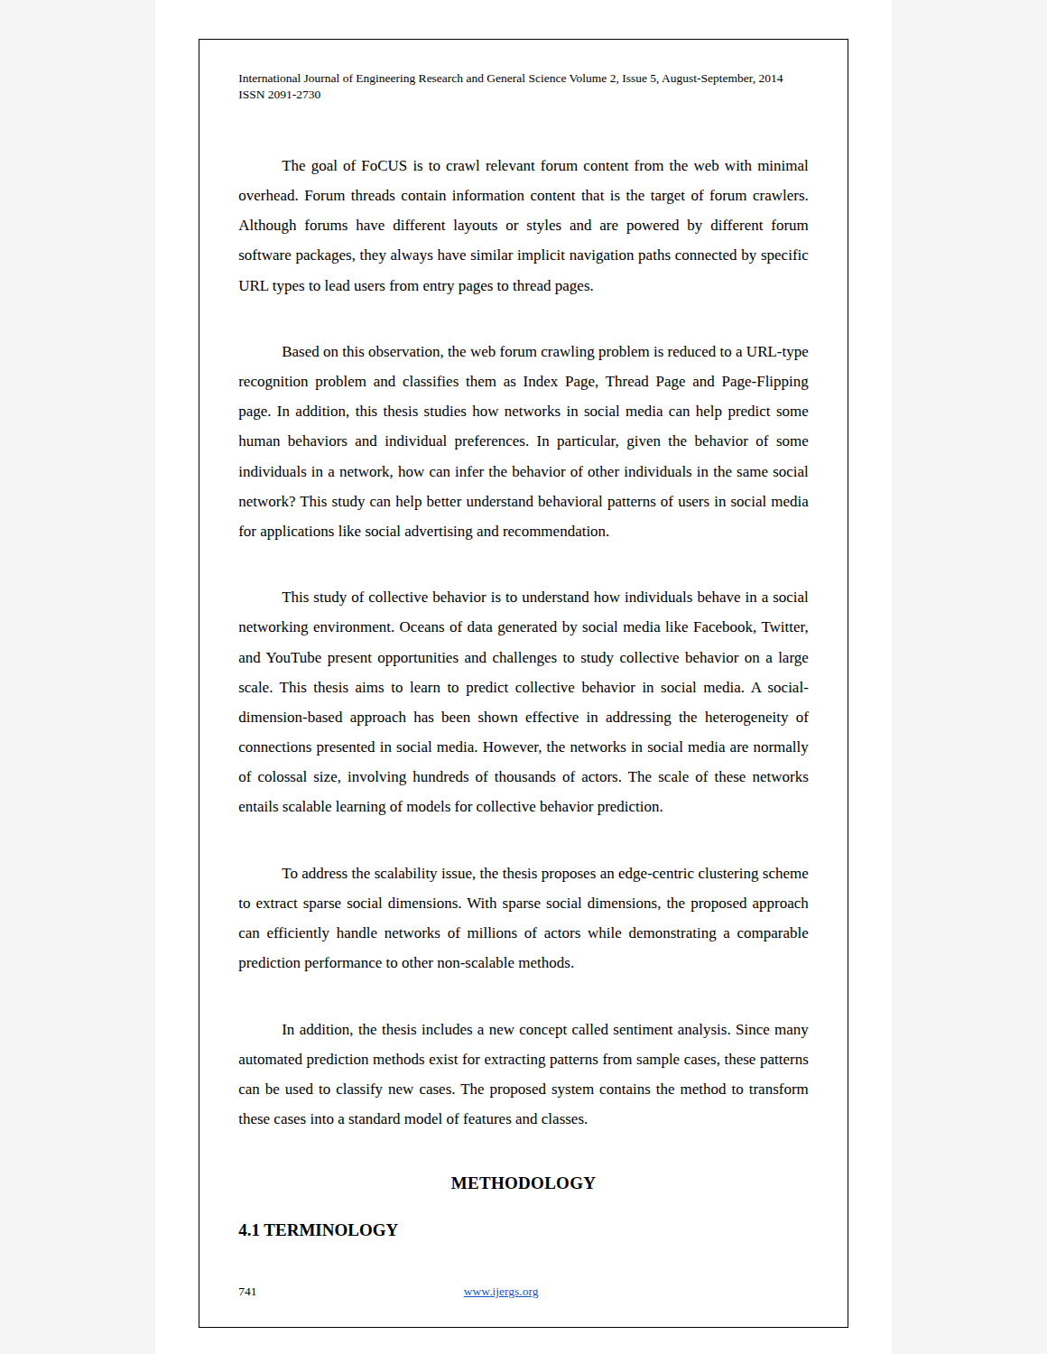GS IJERGS
International Journal of Engineering Research and General Science Volume 2, Issue 5, August-September, 2014
ISSN 2091-2730
The goal of FoCUS is to crawl relevant forum content from the web with minimal overhead. Forum threads contain information content that is the target of forum crawlers. Although forums have different layouts or styles and are powered by different forum software packages, they always have similar implicit navigation paths connected by specific URL types to lead users from entry pages to thread pages.
Based on this observation, the web forum crawling problem is reduced to a URL-type recognition problem and classifies them as Index Page, Thread Page and Page-Flipping page. In addition, this thesis studies how networks in social media can help predict some human behaviors and individual preferences. In particular, given the behavior of some individuals in a network, how can infer the behavior of other individuals in the same social network? This study can help better understand behavioral patterns of users in social media for applications like social advertising and recommendation.
This study of collective behavior is to understand how individuals behave in a social networking environment. Oceans of data generated by social media like Facebook, Twitter, and YouTube present opportunities and challenges to study collective behavior on a large scale. This thesis aims to learn to predict collective behavior in social media. A social-dimension-based approach has been shown effective in addressing the heterogeneity of connections presented in social media. However, the networks in social media are normally of colossal size, involving hundreds of thousands of actors. The scale of these networks entails scalable learning of models for collective behavior prediction.
To address the scalability issue, the thesis proposes an edge-centric clustering scheme to extract sparse social dimensions. With sparse social dimensions, the proposed approach can efficiently handle networks of millions of actors while demonstrating a comparable prediction performance to other non-scalable methods.
In addition, the thesis includes a new concept called sentiment analysis. Since many automated prediction methods exist for extracting patterns from sample cases, these patterns can be used to classify new cases. The proposed system contains the method to transform these cases into a standard model of features and classes.
METHODOLOGY
4.1 TERMINOLOGY
741
www.ijergs.org